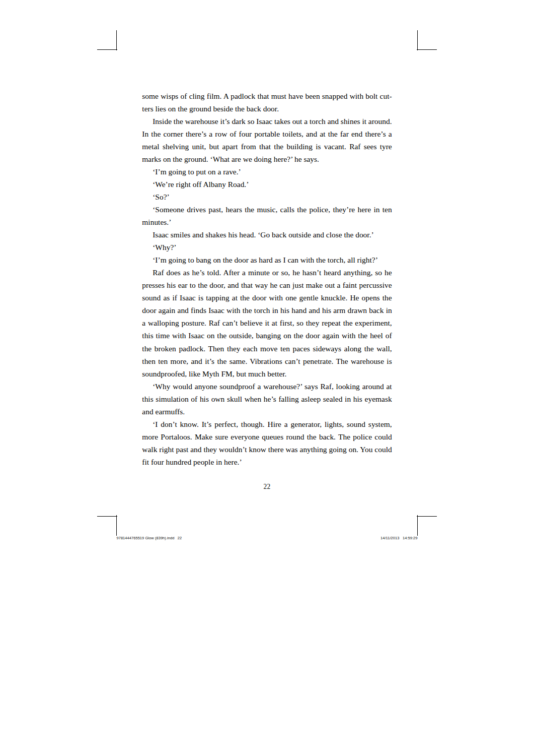some wisps of cling film. A padlock that must have been snapped with bolt cutters lies on the ground beside the back door.
Inside the warehouse it’s dark so Isaac takes out a torch and shines it around. In the corner there’s a row of four portable toilets, and at the far end there’s a metal shelving unit, but apart from that the building is vacant. Raf sees tyre marks on the ground. ‘What are we doing here?’ he says.
‘I’m going to put on a rave.’
‘We’re right off Albany Road.’
‘So?’
‘Someone drives past, hears the music, calls the police, they’re here in ten minutes.’
Isaac smiles and shakes his head. ‘Go back outside and close the door.’
‘Why?’
‘I’m going to bang on the door as hard as I can with the torch, all right?’
Raf does as he’s told. After a minute or so, he hasn’t heard anything, so he presses his ear to the door, and that way he can just make out a faint percussive sound as if Isaac is tapping at the door with one gentle knuckle. He opens the door again and finds Isaac with the torch in his hand and his arm drawn back in a walloping posture. Raf can’t believe it at first, so they repeat the experiment, this time with Isaac on the outside, banging on the door again with the heel of the broken padlock. Then they each move ten paces sideways along the wall, then ten more, and it’s the same. Vibrations can’t penetrate. The warehouse is soundproofed, like Myth FM, but much better.
‘Why would anyone soundproof a warehouse?’ says Raf, looking around at this simulation of his own skull when he’s falling asleep sealed in his eyemask and earmuffs.
‘I don’t know. It’s perfect, though. Hire a generator, lights, sound system, more Portaloos. Make sure everyone queues round the back. The police could walk right past and they wouldn’t know there was anything going on. You could fit four hundred people in here.’
22
9781444765519 Glow (839h).indd 22 14/11/2013 14:59:29